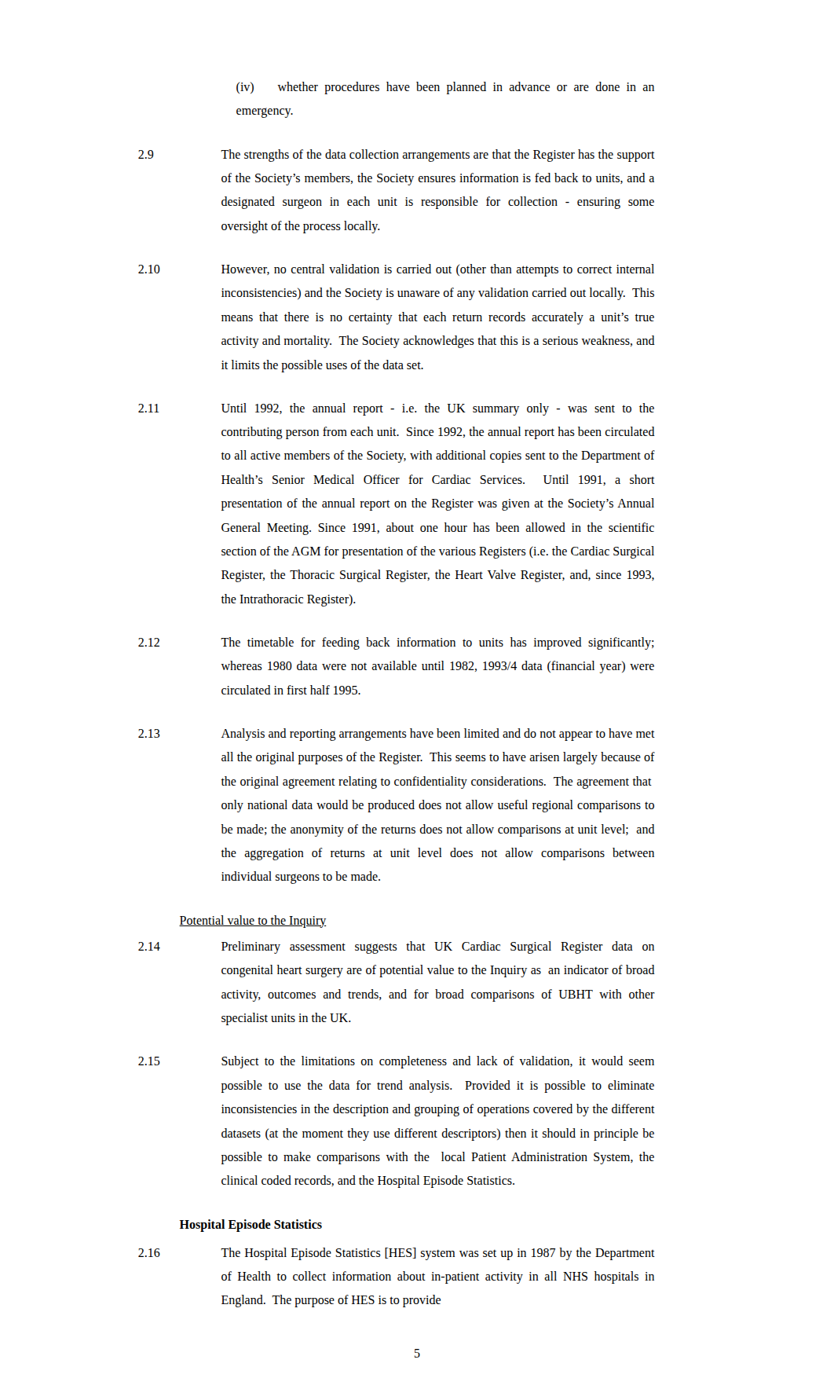(iv) whether procedures have been planned in advance or are done in an emergency.
2.9 The strengths of the data collection arrangements are that the Register has the support of the Society’s members, the Society ensures information is fed back to units, and a designated surgeon in each unit is responsible for collection - ensuring some oversight of the process locally.
2.10 However, no central validation is carried out (other than attempts to correct internal inconsistencies) and the Society is unaware of any validation carried out locally. This means that there is no certainty that each return records accurately a unit’s true activity and mortality. The Society acknowledges that this is a serious weakness, and it limits the possible uses of the data set.
2.11 Until 1992, the annual report - i.e. the UK summary only - was sent to the contributing person from each unit. Since 1992, the annual report has been circulated to all active members of the Society, with additional copies sent to the Department of Health’s Senior Medical Officer for Cardiac Services. Until 1991, a short presentation of the annual report on the Register was given at the Society’s Annual General Meeting. Since 1991, about one hour has been allowed in the scientific section of the AGM for presentation of the various Registers (i.e. the Cardiac Surgical Register, the Thoracic Surgical Register, the Heart Valve Register, and, since 1993, the Intrathoracic Register).
2.12 The timetable for feeding back information to units has improved significantly; whereas 1980 data were not available until 1982, 1993/4 data (financial year) were circulated in first half 1995.
2.13 Analysis and reporting arrangements have been limited and do not appear to have met all the original purposes of the Register. This seems to have arisen largely because of the original agreement relating to confidentiality considerations. The agreement that only national data would be produced does not allow useful regional comparisons to be made; the anonymity of the returns does not allow comparisons at unit level; and the aggregation of returns at unit level does not allow comparisons between individual surgeons to be made.
Potential value to the Inquiry
2.14 Preliminary assessment suggests that UK Cardiac Surgical Register data on congenital heart surgery are of potential value to the Inquiry as an indicator of broad activity, outcomes and trends, and for broad comparisons of UBHT with other specialist units in the UK.
2.15 Subject to the limitations on completeness and lack of validation, it would seem possible to use the data for trend analysis. Provided it is possible to eliminate inconsistencies in the description and grouping of operations covered by the different datasets (at the moment they use different descriptors) then it should in principle be possible to make comparisons with the local Patient Administration System, the clinical coded records, and the Hospital Episode Statistics.
Hospital Episode Statistics
2.16 The Hospital Episode Statistics [HES] system was set up in 1987 by the Department of Health to collect information about in-patient activity in all NHS hospitals in England. The purpose of HES is to provide
5